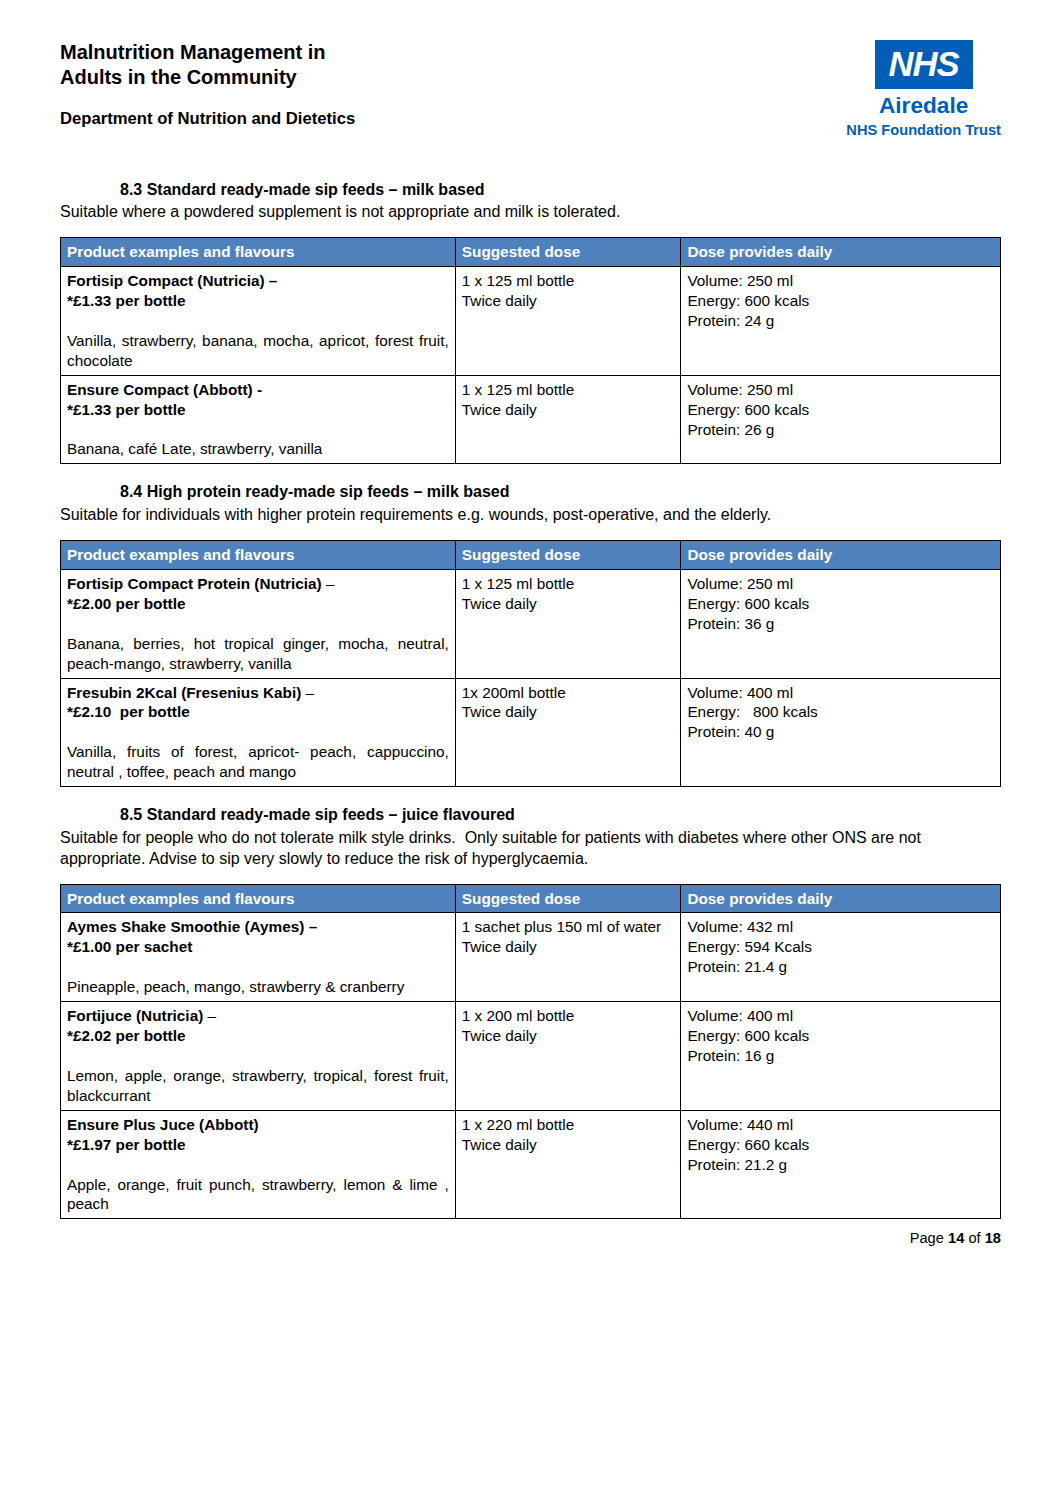Malnutrition Management in
Adults in the Community
Department of Nutrition and Dietetics
NHS
Airedale
NHS Foundation Trust
8.3 Standard ready-made sip feeds – milk based
Suitable where a powdered supplement is not appropriate and milk is tolerated.
| Product examples and flavours | Suggested dose | Dose provides daily |
| --- | --- | --- |
| Fortisip Compact (Nutricia) – *£1.33 per bottle Vanilla, strawberry, banana, mocha, apricot, forest fruit, chocolate | 1 x 125 ml bottle Twice daily | Volume: 250 ml Energy: 600 kcals Protein: 24 g |
| Ensure Compact (Abbott) - *£1.33 per bottle Banana, café Late, strawberry, vanilla | 1 x 125 ml bottle Twice daily | Volume: 250 ml Energy: 600 kcals Protein: 26 g |
8.4 High protein ready-made sip feeds – milk based
Suitable for individuals with higher protein requirements e.g. wounds, post-operative, and the elderly.
| Product examples and flavours | Suggested dose | Dose provides daily |
| --- | --- | --- |
| Fortisip Compact Protein (Nutricia) – *£2.00 per bottle Banana, berries, hot tropical ginger, mocha, neutral, peach-mango, strawberry, vanilla | 1 x 125 ml bottle Twice daily | Volume: 250 ml Energy: 600 kcals Protein: 36 g |
| Fresubin 2Kcal (Fresenius Kabi) – *£2.10 per bottle Vanilla, fruits of forest, apricot- peach, cappuccino, neutral , toffee, peach and mango | 1x 200ml bottle Twice daily | Volume: 400 ml Energy: 800 kcals Protein: 40 g |
8.5 Standard ready-made sip feeds – juice flavoured
Suitable for people who do not tolerate milk style drinks. Only suitable for patients with diabetes where other ONS are not appropriate. Advise to sip very slowly to reduce the risk of hyperglycaemia.
| Product examples and flavours | Suggested dose | Dose provides daily |
| --- | --- | --- |
| Aymes Shake Smoothie (Aymes) – *£1.00 per sachet Pineapple, peach, mango, strawberry & cranberry | 1 sachet plus 150 ml of water Twice daily | Volume: 432 ml Energy: 594 Kcals Protein: 21.4 g |
| Fortijuce (Nutricia) – *£2.02 per bottle Lemon, apple, orange, strawberry, tropical, forest fruit, blackcurrant | 1 x 200 ml bottle Twice daily | Volume: 400 ml Energy: 600 kcals Protein: 16 g |
| Ensure Plus Juce (Abbott) *£1.97 per bottle Apple, orange, fruit punch, strawberry, lemon & lime , peach | 1 x 220 ml bottle Twice daily | Volume: 440 ml Energy: 660 kcals Protein: 21.2 g |
Page 14 of 18